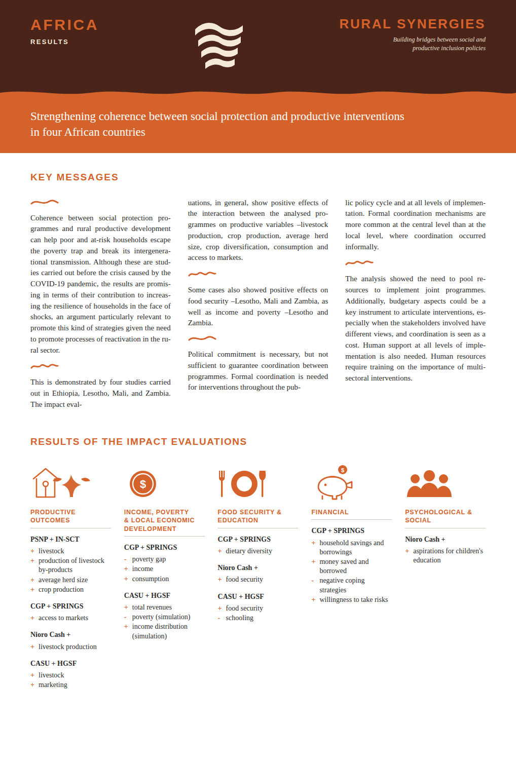AFRICA
RESULTS
RURAL SYNERGIES
Building bridges between social and
productive inclusion policies
Strengthening coherence between social protection and productive interventions in four African countries
KEY MESSAGES
Coherence between social protection programmes and rural productive development can help poor and at-risk households escape the poverty trap and break its intergenerational transmission. Although these are studies carried out before the crisis caused by the COVID-19 pandemic, the results are promising in terms of their contribution to increasing the resilience of households in the face of shocks, an argument particularly relevant to promote this kind of strategies given the need to promote processes of reactivation in the rural sector.
This is demonstrated by four studies carried out in Ethiopia, Lesotho, Mali, and Zambia. The impact eval-
uations, in general, show positive effects of the interaction between the analysed programmes on productive variables –livestock production, crop production, average herd size, crop diversification, consumption and access to markets.
Some cases also showed positive effects on food security –Lesotho, Mali and Zambia, as well as income and poverty –Lesotho and Zambia.
Political commitment is necessary, but not sufficient to guarantee coordination between programmes. Formal coordination is needed for interventions throughout the pub-
lic policy cycle and at all levels of implementation. Formal coordination mechanisms are more common at the central level than at the local level, where coordination occurred informally.
The analysis showed the need to pool resources to implement joint programmes. Additionally, budgetary aspects could be a key instrument to articulate interventions, especially when the stakeholders involved have different views, and coordination is seen as a cost. Human support at all levels of implementation is also needed. Human resources require training on the importance of multisectoral interventions.
RESULTS OF THE IMPACT EVALUATIONS
PRODUCTIVE
OUTCOMES
PSNP + IN-SCT
+livestock
+production of livestock by-products
+average herd size
+crop production
CGP + SPRINGS
+access to markets
Nioro Cash +
+livestock production
CASU + HGSF
+livestock
+marketing
$
INCOME, POVERTY
& LOCAL ECONOMIC
DEVELOPMENT
CGP + SPRINGS
-poverty gap
+income
+consumption
CASU + HGSF
+total revenues
-poverty (simulation)
+income distribution (simulation)
FOOD SECURITY &
EDUCATION
CGP + SPRINGS
+dietary diversity
Nioro Cash +
+food security
CASU + HGSF
+food security
-schooling
$
FINANCIAL
CGP + SPRINGS
+household savings and borrowings
+money saved and borrowed
-negative coping strategies
+willingness to take risks
PSYCHOLOGICAL &
SOCIAL
Nioro Cash +
+aspirations for children's education